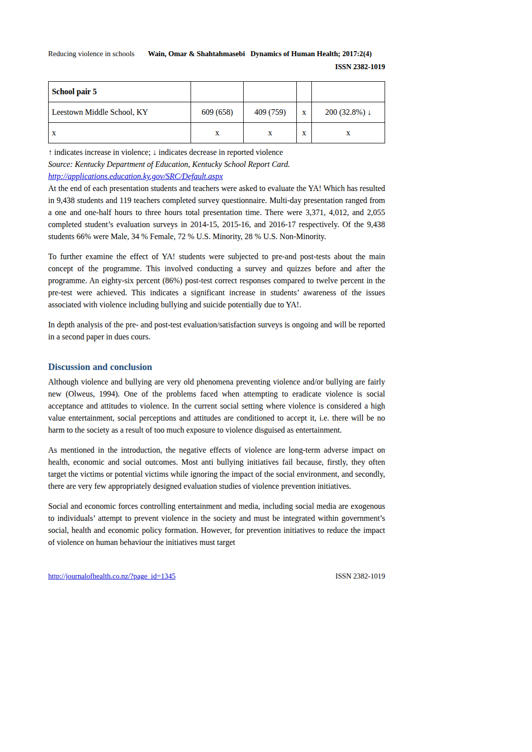Reducing violence in schools
Wain, Omar & Shahtahmasebi Dynamics of Human Health; 2017:2(4)
ISSN 2382-1019
| School pair 5 | | | | |
| Leestown Middle School, KY | 609 (658) | 409 (759) | x | 200 (32.8%) ↓ |
| x | x | x | x | x |
↑ indicates increase in violence; ↓ indicates decrease in reported violence
Source: Kentucky Department of Education, Kentucky School Report Card.
http://applications.education.ky.gov/SRC/Default.aspx
At the end of each presentation students and teachers were asked to evaluate the YA! Which has resulted in 9,438 students and 119 teachers completed survey questionnaire. Multi-day presentation ranged from a one and one-half hours to three hours total presentation time. There were 3,371, 4,012, and 2,055 completed student’s evaluation surveys in 2014-15, 2015-16, and 2016-17 respectively. Of the 9,438 students 66% were Male, 34 % Female, 72 % U.S. Minority, 28 % U.S. Non-Minority.
To further examine the effect of YA! students were subjected to pre-and post-tests about the main concept of the programme. This involved conducting a survey and quizzes before and after the programme. An eighty-six percent (86%) post-test correct responses compared to twelve percent in the pre-test were achieved. This indicates a significant increase in students’ awareness of the issues associated with violence including bullying and suicide potentially due to YA!.
In depth analysis of the pre- and post-test evaluation/satisfaction surveys is ongoing and will be reported in a second paper in dues cours.
Discussion and conclusion
Although violence and bullying are very old phenomena preventing violence and/or bullying are fairly new (Olweus, 1994). One of the problems faced when attempting to eradicate violence is social acceptance and attitudes to violence. In the current social setting where violence is considered a high value entertainment, social perceptions and attitudes are conditioned to accept it, i.e. there will be no harm to the society as a result of too much exposure to violence disguised as entertainment.
As mentioned in the introduction, the negative effects of violence are long-term adverse impact on health, economic and social outcomes. Most anti bullying initiatives fail because, firstly, they often target the victims or potential victims while ignoring the impact of the social environment, and secondly, there are very few appropriately designed evaluation studies of violence prevention initiatives.
Social and economic forces controlling entertainment and media, including social media are exogenous to individuals’ attempt to prevent violence in the society and must be integrated within government’s social, health and economic policy formation. However, for prevention initiatives to reduce the impact of violence on human behaviour the initiatives must target
http://journalofhealth.co.nz/?page_id=1345
ISSN 2382-1019